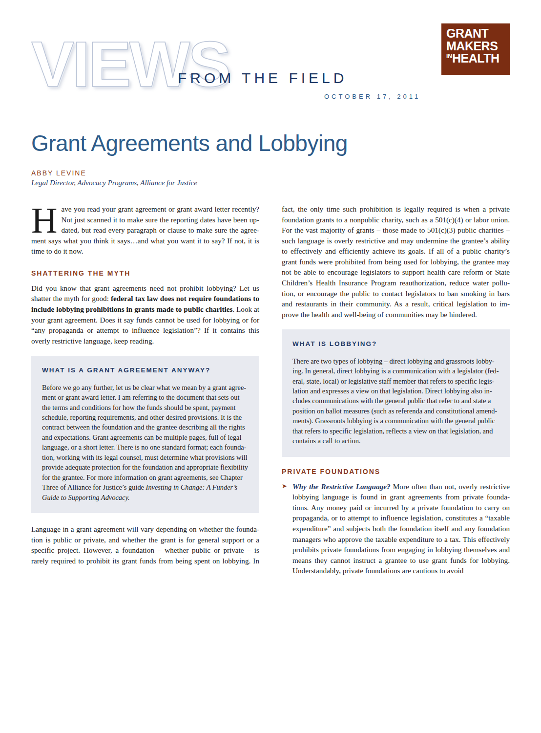VIEWS
FROM THE FIELD
OCTOBER 17, 2011
Grant
Makers
in Health
Grant Agreements and Lobbying
Abby Levine
Legal Director, Advocacy Programs, Alliance for Justice
Have you read your grant agreement or grant award letter recently? Not just scanned it to make sure the reporting dates have been updated, but read every paragraph or clause to make sure the agreement says what you think it says…and what you want it to say? If not, it is time to do it now.
Shattering the Myth
Did you know that grant agreements need not prohibit lobbying? Let us shatter the myth for good: federal tax law does not require foundations to include lobbying prohibitions in grants made to public charities. Look at your grant agreement. Does it say funds cannot be used for lobbying or for “any propaganda or attempt to influence legislation”? If it contains this overly restrictive language, keep reading.
What is a Grant Agreement Anyway?
Before we go any further, let us be clear what we mean by a grant agreement or grant award letter. I am referring to the document that sets out the terms and conditions for how the funds should be spent, payment schedule, reporting requirements, and other desired provisions. It is the contract between the foundation and the grantee describing all the rights and expectations. Grant agreements can be multiple pages, full of legal language, or a short letter. There is no one standard format; each foundation, working with its legal counsel, must determine what provisions will provide adequate protection for the foundation and appropriate flexibility for the grantee. For more information on grant agreements, see Chapter Three of Alliance for Justice’s guide Investing in Change: A Funder’s Guide to Supporting Advocacy.
Language in a grant agreement will vary depending on whether the foundation is public or private, and whether the grant is for general support or a specific project. However, a foundation – whether public or private – is rarely required to prohibit its grant funds from being spent on lobbying. In fact, the only time such prohibition is legally required is when a private foundation grants to a nonpublic charity, such as a 501(c)(4) or labor union. For the vast majority of grants – those made to 501(c)(3) public charities – such language is overly restrictive and may undermine the grantee’s ability to effectively and efficiently achieve its goals. If all of a public charity’s grant funds were prohibited from being used for lobbying, the grantee may not be able to encourage legislators to support health care reform or State Children’s Health Insurance Program reauthorization, reduce water pollution, or encourage the public to contact legislators to ban smoking in bars and restaurants in their community. As a result, critical legislation to improve the health and well-being of communities may be hindered.
What is Lobbying?
There are two types of lobbying – direct lobbying and grassroots lobbying. In general, direct lobbying is a communication with a legislator (federal, state, local) or legislative staff member that refers to specific legislation and expresses a view on that legislation. Direct lobbying also includes communications with the general public that refer to and state a position on ballot measures (such as referenda and constitutional amendments). Grassroots lobbying is a communication with the general public that refers to specific legislation, reflects a view on that legislation, and contains a call to action.
Private Foundations
Why the Restrictive Language? More often than not, overly restrictive lobbying language is found in grant agreements from private foundations. Any money paid or incurred by a private foundation to carry on propaganda, or to attempt to influence legislation, constitutes a “taxable expenditure” and subjects both the foundation itself and any foundation managers who approve the taxable expenditure to a tax. This effectively prohibits private foundations from engaging in lobbying themselves and means they cannot instruct a grantee to use grant funds for lobbying. Understandably, private foundations are cautious to avoid